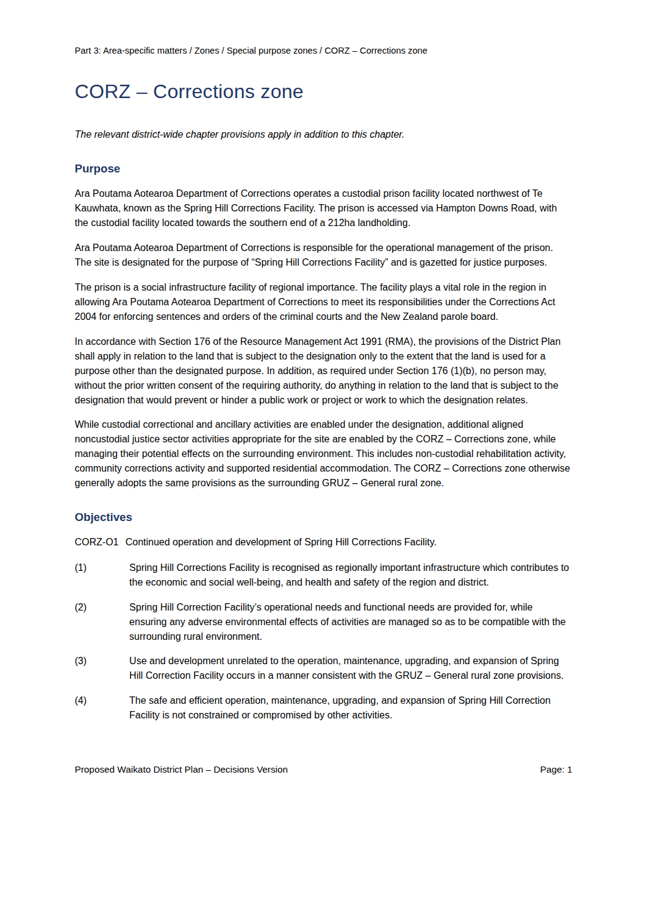Part 3: Area-specific matters / Zones / Special purpose zones / CORZ – Corrections zone
CORZ – Corrections zone
The relevant district-wide chapter provisions apply in addition to this chapter.
Purpose
Ara Poutama Aotearoa Department of Corrections operates a custodial prison facility located northwest of Te Kauwhata, known as the Spring Hill Corrections Facility. The prison is accessed via Hampton Downs Road, with the custodial facility located towards the southern end of a 212ha landholding.
Ara Poutama Aotearoa Department of Corrections is responsible for the operational management of the prison. The site is designated for the purpose of “Spring Hill Corrections Facility” and is gazetted for justice purposes.
The prison is a social infrastructure facility of regional importance. The facility plays a vital role in the region in allowing Ara Poutama Aotearoa Department of Corrections to meet its responsibilities under the Corrections Act 2004 for enforcing sentences and orders of the criminal courts and the New Zealand parole board.
In accordance with Section 176 of the Resource Management Act 1991 (RMA), the provisions of the District Plan shall apply in relation to the land that is subject to the designation only to the extent that the land is used for a purpose other than the designated purpose. In addition, as required under Section 176 (1)(b), no person may, without the prior written consent of the requiring authority, do anything in relation to the land that is subject to the designation that would prevent or hinder a public work or project or work to which the designation relates.
While custodial correctional and ancillary activities are enabled under the designation, additional aligned noncustodial justice sector activities appropriate for the site are enabled by the CORZ – Corrections zone, while managing their potential effects on the surrounding environment. This includes non-custodial rehabilitation activity, community corrections activity and supported residential accommodation. The CORZ – Corrections zone otherwise generally adopts the same provisions as the surrounding GRUZ – General rural zone.
Objectives
CORZ-O1 Continued operation and development of Spring Hill Corrections Facility.
| (1) | Spring Hill Corrections Facility is recognised as regionally important infrastructure which contributes to the economic and social well-being, and health and safety of the region and district. |
| (2) | Spring Hill Correction Facility’s operational needs and functional needs are provided for, while ensuring any adverse environmental effects of activities are managed so as to be compatible with the surrounding rural environment. |
| (3) | Use and development unrelated to the operation, maintenance, upgrading, and expansion of Spring Hill Correction Facility occurs in a manner consistent with the GRUZ – General rural zone provisions. |
| (4) | The safe and efficient operation, maintenance, upgrading, and expansion of Spring Hill Correction Facility is not constrained or compromised by other activities. |
Proposed Waikato District Plan – Decisions Version Page: 1